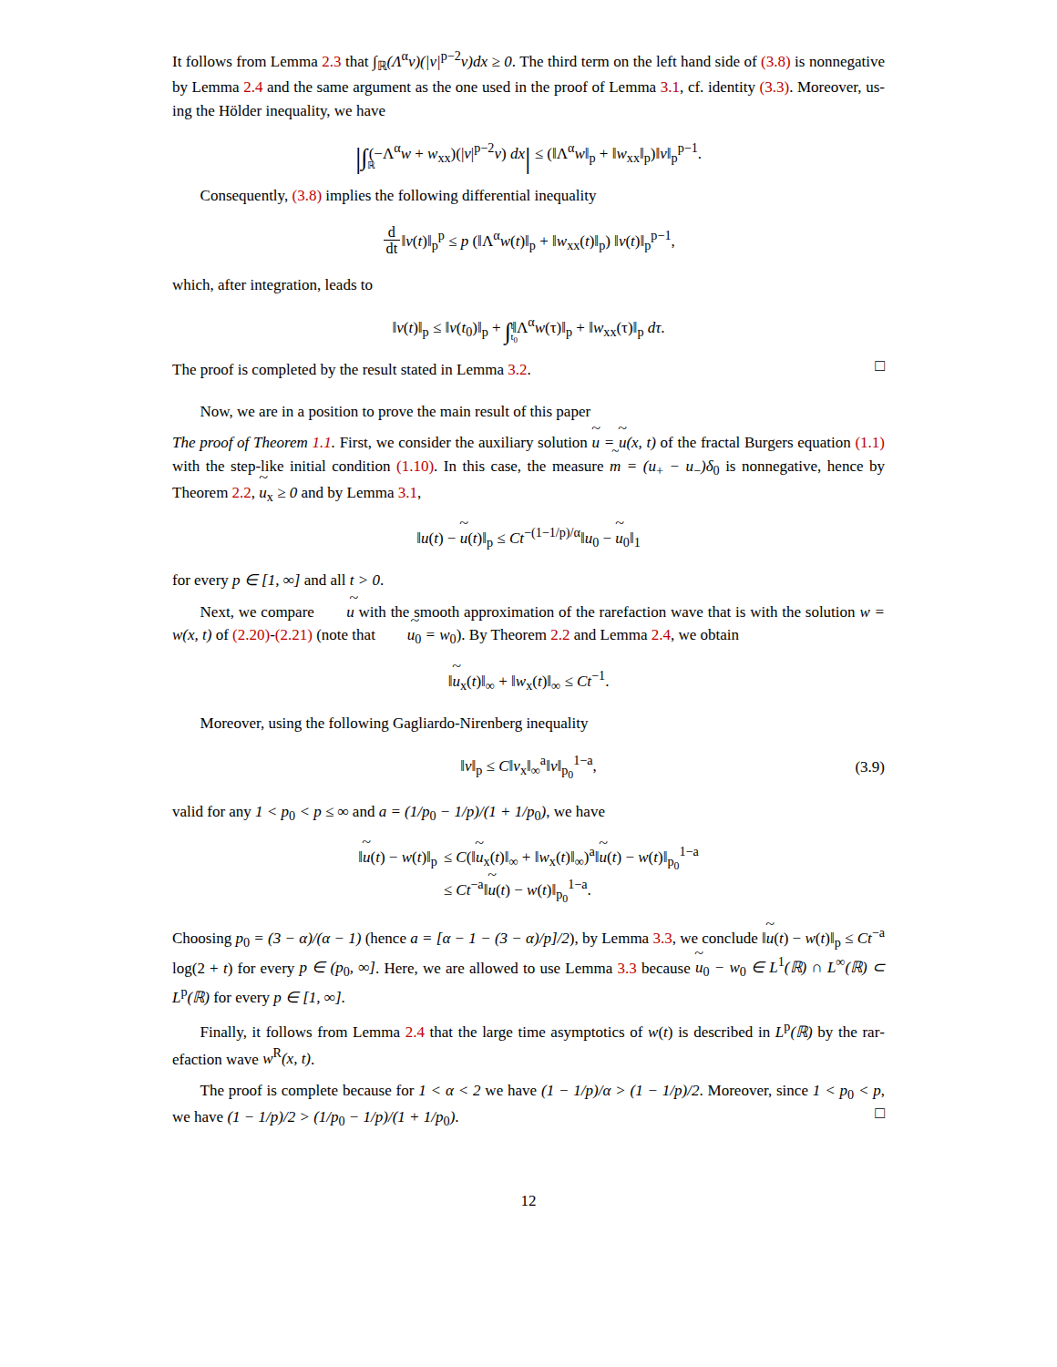It follows from Lemma 2.3 that ∫ℝ(Λαv)(|v|p−2v)dx ≥ 0. The third term on the left hand side of (3.8) is nonnegative by Lemma 2.4 and the same argument as the one used in the proof of Lemma 3.1, cf. identity (3.3). Moreover, using the Hölder inequality, we have
|∫ℝ(−Λαw + wxx)(|v|p−2v) dx| ≤ (‖Λαw‖p + ‖wxx‖p)‖v‖pp−1.
Consequently, (3.8) implies the following differential inequality
ddt‖v(t)‖pp ≤ p (‖Λαw(t)‖p + ‖wxx(t)‖p) ‖v(t)‖pp−1,
which, after integration, leads to
‖v(t)‖p ≤ ‖v(t0)‖p + ∫tt0‖Λαw(τ)‖p + ‖wxx(τ)‖p dτ.
The proof is completed by the result stated in Lemma 3.2. □
Now, we are in a position to prove the main result of this paper
The proof of Theorem 1.1. First, we consider the auxiliary solution u = u(x, t) of the fractal Burgers equation (1.1) with the step-like initial condition (1.10). In this case, the measure m = (u+ − u−)δ0 is nonnegative, hence by Theorem 2.2, ux ≥ 0 and by Lemma 3.1,
‖u(t) − u(t)‖p ≤ Ct−(1−1/p)/α‖u0 − u0‖1
for every p ∈ [1, ∞] and all t > 0.
Next, we compare u with the smooth approximation of the rarefaction wave that is with the solution w = w(x, t) of (2.20)-(2.21) (note that u0 = w0). By Theorem 2.2 and Lemma 2.4, we obtain
‖ux(t)‖∞ + ‖wx(t)‖∞ ≤ Ct−1.
Moreover, using the following Gagliardo-Nirenberg inequality
‖v‖p ≤ C‖vx‖∞a‖v‖p01−a,
(3.9)
valid for any 1 < p0 < p ≤ ∞ and a = (1/p0 − 1/p)/(1 + 1/p0), we have
| ‖ u ( t ) − w ( t )‖ p | ≤ C (‖ u x ( t )‖ ∞ + ‖ w x ( t )‖ ∞ ) a ‖ u ( t ) − w ( t )‖ p 0 1−a |
| | ≤ Ct −a ‖ u ( t ) − w ( t )‖ p 0 1−a . |
Choosing p0 = (3 − α)/(α − 1) (hence a = [α − 1 − (3 − α)/p]/2), by Lemma 3.3, we conclude ‖u(t) − w(t)‖p ≤ Ct−a log(2 + t) for every p ∈ (p0, ∞]. Here, we are allowed to use Lemma 3.3 because u0 − w0 ∈ L1(ℝ) ∩ L∞(ℝ) ⊂ Lp(ℝ) for every p ∈ [1, ∞].
Finally, it follows from Lemma 2.4 that the large time asymptotics of w(t) is described in Lp(ℝ) by the rarefaction wave wR(x, t).
The proof is complete because for 1 < α < 2 we have (1 − 1/p)/α > (1 − 1/p)/2. Moreover, since 1 < p0 < p, we have (1 − 1/p)/2 > (1/p0 − 1/p)/(1 + 1/p0). □
12